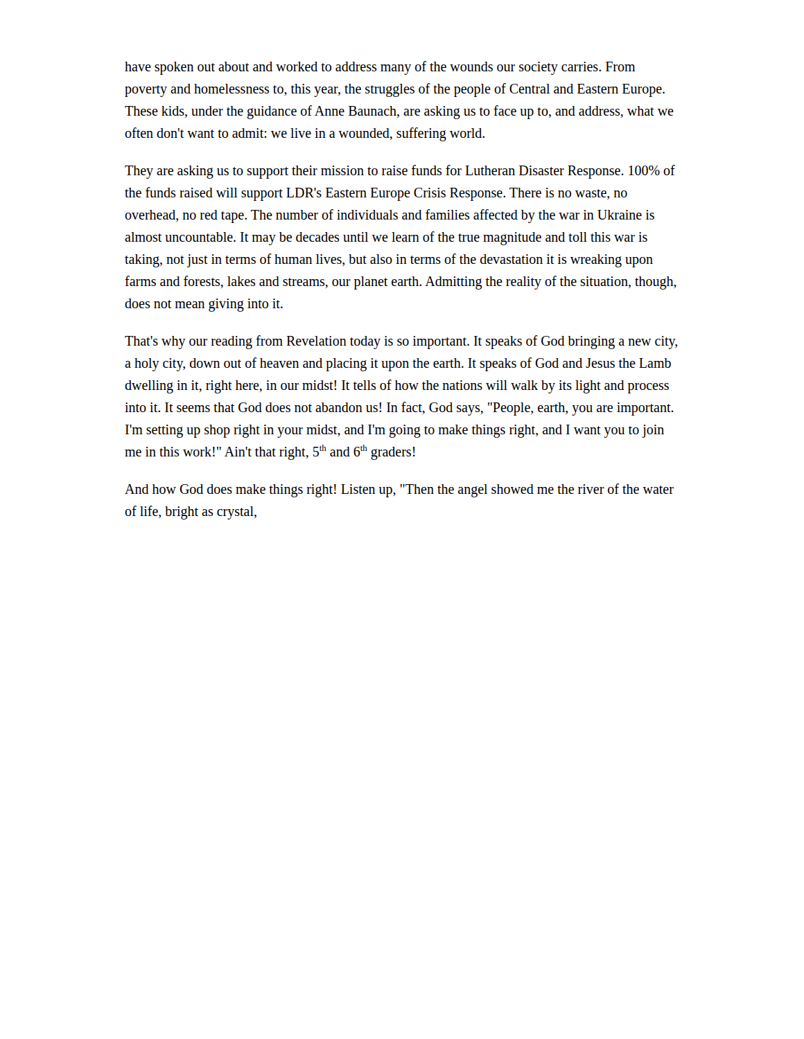have spoken out about and worked to address many of the wounds our society carries. From poverty and homelessness to, this year, the struggles of the people of Central and Eastern Europe. These kids, under the guidance of Anne Baunach, are asking us to face up to, and address, what we often don't want to admit: we live in a wounded, suffering world.
They are asking us to support their mission to raise funds for Lutheran Disaster Response. 100% of the funds raised will support LDR's Eastern Europe Crisis Response. There is no waste, no overhead, no red tape. The number of individuals and families affected by the war in Ukraine is almost uncountable. It may be decades until we learn of the true magnitude and toll this war is taking, not just in terms of human lives, but also in terms of the devastation it is wreaking upon farms and forests, lakes and streams, our planet earth. Admitting the reality of the situation, though, does not mean giving into it.
That's why our reading from Revelation today is so important. It speaks of God bringing a new city, a holy city, down out of heaven and placing it upon the earth. It speaks of God and Jesus the Lamb dwelling in it, right here, in our midst! It tells of how the nations will walk by its light and process into it. It seems that God does not abandon us! In fact, God says, "People, earth, you are important. I'm setting up shop right in your midst, and I'm going to make things right, and I want you to join me in this work!" Ain't that right, 5th and 6th graders!
And how God does make things right! Listen up, "Then the angel showed me the river of the water of life, bright as crystal,